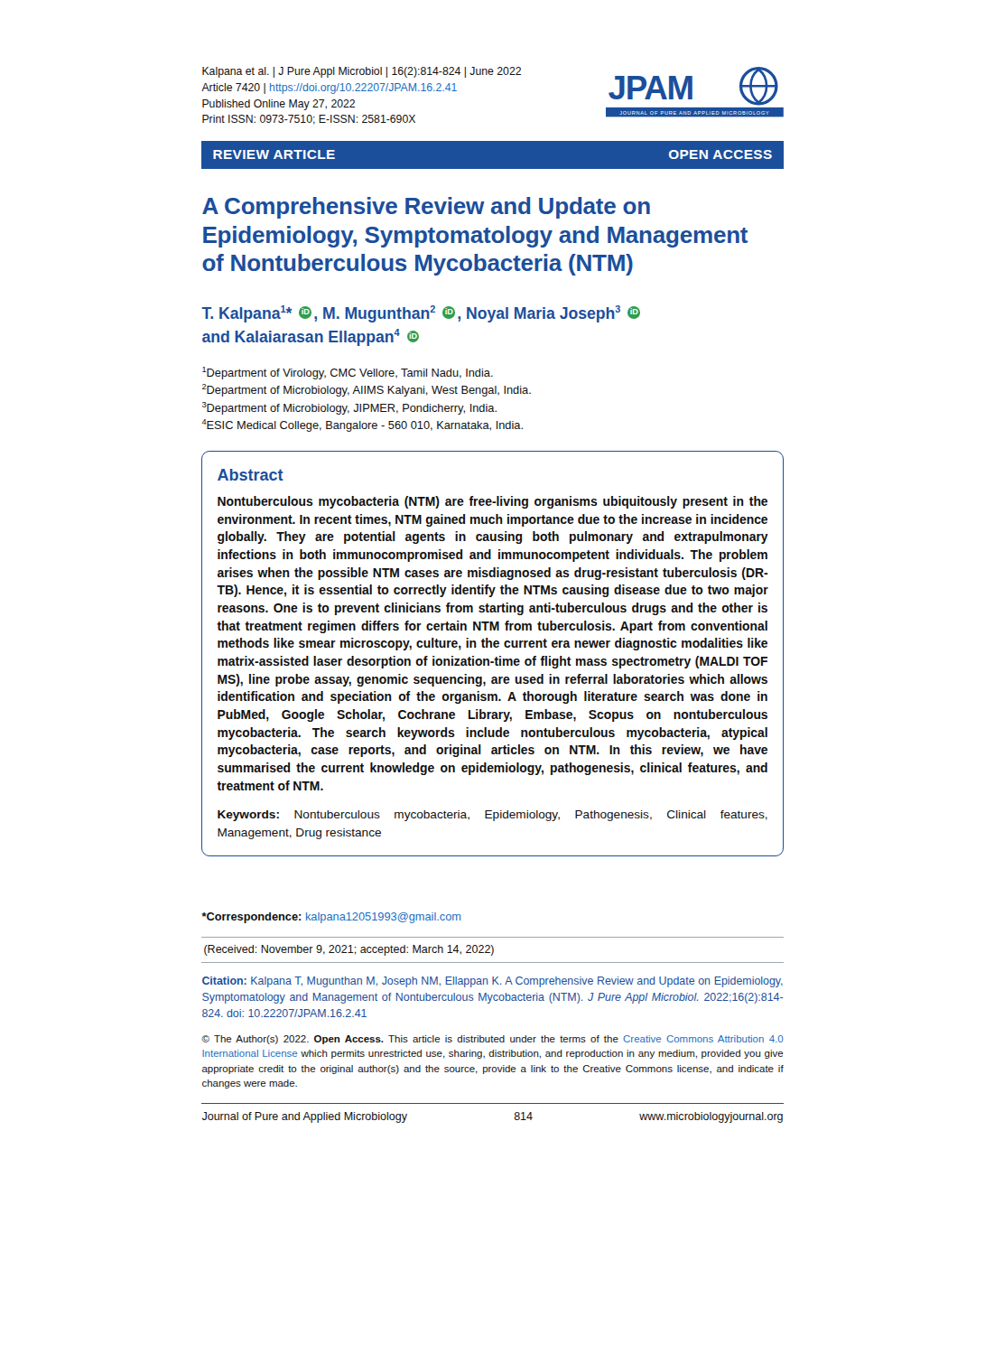Kalpana et al. | J Pure Appl Microbiol | 16(2):814-824 | June 2022
Article 7420 | https://doi.org/10.22207/JPAM.16.2.41
Published Online May 27, 2022
Print ISSN: 0973-7510; E-ISSN: 2581-690X
JPAM JOURNAL OF PURE AND APPLIED MICROBIOLOGY
REVIEW ARTICLE OPEN ACCESS
A Comprehensive Review and Update on
Epidemiology, Symptomatology and Management
of Nontuberculous Mycobacteria (NTM)
T. Kalpana1* , M. Mugunthan2 , Noyal Maria Joseph3
and Kalaiarasan Ellappan4
1Department of Virology, CMC Vellore, Tamil Nadu, India.
2Department of Microbiology, AIIMS Kalyani, West Bengal, India.
3Department of Microbiology, JIPMER, Pondicherry, India.
4ESIC Medical College, Bangalore - 560 010, Karnataka, India.
Abstract
Nontuberculous mycobacteria (NTM) are free-living organisms ubiquitously present in the environment. In recent times, NTM gained much importance due to the increase in incidence globally. They are potential agents in causing both pulmonary and extrapulmonary infections in both immunocompromised and immunocompetent individuals. The problem arises when the possible NTM cases are misdiagnosed as drug-resistant tuberculosis (DR-TB). Hence, it is essential to correctly identify the NTMs causing disease due to two major reasons. One is to prevent clinicians from starting anti-tuberculous drugs and the other is that treatment regimen differs for certain NTM from tuberculosis. Apart from conventional methods like smear microscopy, culture, in the current era newer diagnostic modalities like matrix-assisted laser desorption of ionization-time of flight mass spectrometry (MALDI TOF MS), line probe assay, genomic sequencing, are used in referral laboratories which allows identification and speciation of the organism. A thorough literature search was done in PubMed, Google Scholar, Cochrane Library, Embase, Scopus on nontuberculous mycobacteria. The search keywords include nontuberculous mycobacteria, atypical mycobacteria, case reports, and original articles on NTM. In this review, we have summarised the current knowledge on epidemiology, pathogenesis, clinical features, and treatment of NTM.
Keywords: Nontuberculous mycobacteria, Epidemiology, Pathogenesis, Clinical features, Management, Drug resistance
*Correspondence: kalpana12051993@gmail.com
(Received: November 9, 2021; accepted: March 14, 2022)
Citation: Kalpana T, Mugunthan M, Joseph NM, Ellappan K. A Comprehensive Review and Update on Epidemiology, Symptomatology and Management of Nontuberculous Mycobacteria (NTM). J Pure Appl Microbiol. 2022;16(2):814-824. doi: 10.22207/JPAM.16.2.41
© The Author(s) 2022. Open Access. This article is distributed under the terms of the Creative Commons Attribution 4.0 International License which permits unrestricted use, sharing, distribution, and reproduction in any medium, provided you give appropriate credit to the original author(s) and the source, provide a link to the Creative Commons license, and indicate if changes were made.
Journal of Pure and Applied Microbiology 814 www.microbiologyjournal.org